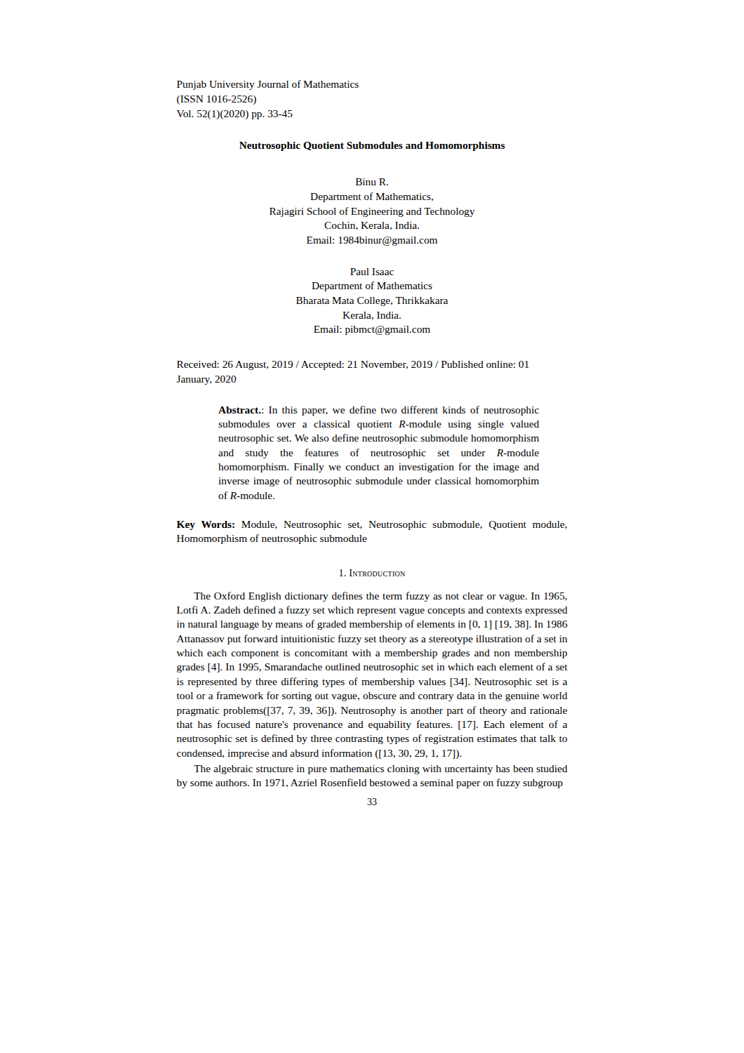Punjab University Journal of Mathematics
(ISSN 1016-2526)
Vol. 52(1)(2020) pp. 33-45
Neutrosophic Quotient Submodules and Homomorphisms
Binu R.
Department of Mathematics,
Rajagiri School of Engineering and Technology
Cochin, Kerala, India.
Email: 1984binur@gmail.com
Paul Isaac
Department of Mathematics
Bharata Mata College, Thrikkakara
Kerala, India.
Email: pibmct@gmail.com
Received: 26 August, 2019 / Accepted: 21 November, 2019 / Published online: 01 January, 2020
Abstract.: In this paper, we define two different kinds of neutrosophic submodules over a classical quotient R-module using single valued neutrosophic set. We also define neutrosophic submodule homomorphism and study the features of neutrosophic set under R-module homomorphism. Finally we conduct an investigation for the image and inverse image of neutrosophic submodule under classical homomorphim of R-module.
Key Words: Module, Neutrosophic set, Neutrosophic submodule, Quotient module, Homomorphism of neutrosophic submodule
1. Introduction
The Oxford English dictionary defines the term fuzzy as not clear or vague. In 1965, Lotfi A. Zadeh defined a fuzzy set which represent vague concepts and contexts expressed in natural language by means of graded membership of elements in [0, 1] [19, 38]. In 1986 Attanassov put forward intuitionistic fuzzy set theory as a stereotype illustration of a set in which each component is concomitant with a membership grades and non membership grades [4]. In 1995, Smarandache outlined neutrosophic set in which each element of a set is represented by three differing types of membership values [34]. Neutrosophic set is a tool or a framework for sorting out vague, obscure and contrary data in the genuine world pragmatic problems([37, 7, 39, 36]). Neutrosophy is another part of theory and rationale that has focused nature's provenance and equability features. [17]. Each element of a neutrosophic set is defined by three contrasting types of registration estimates that talk to condensed, imprecise and absurd information ([13, 30, 29, 1, 17]).
The algebraic structure in pure mathematics cloning with uncertainty has been studied by some authors. In 1971, Azriel Rosenfield bestowed a seminal paper on fuzzy subgroup
33